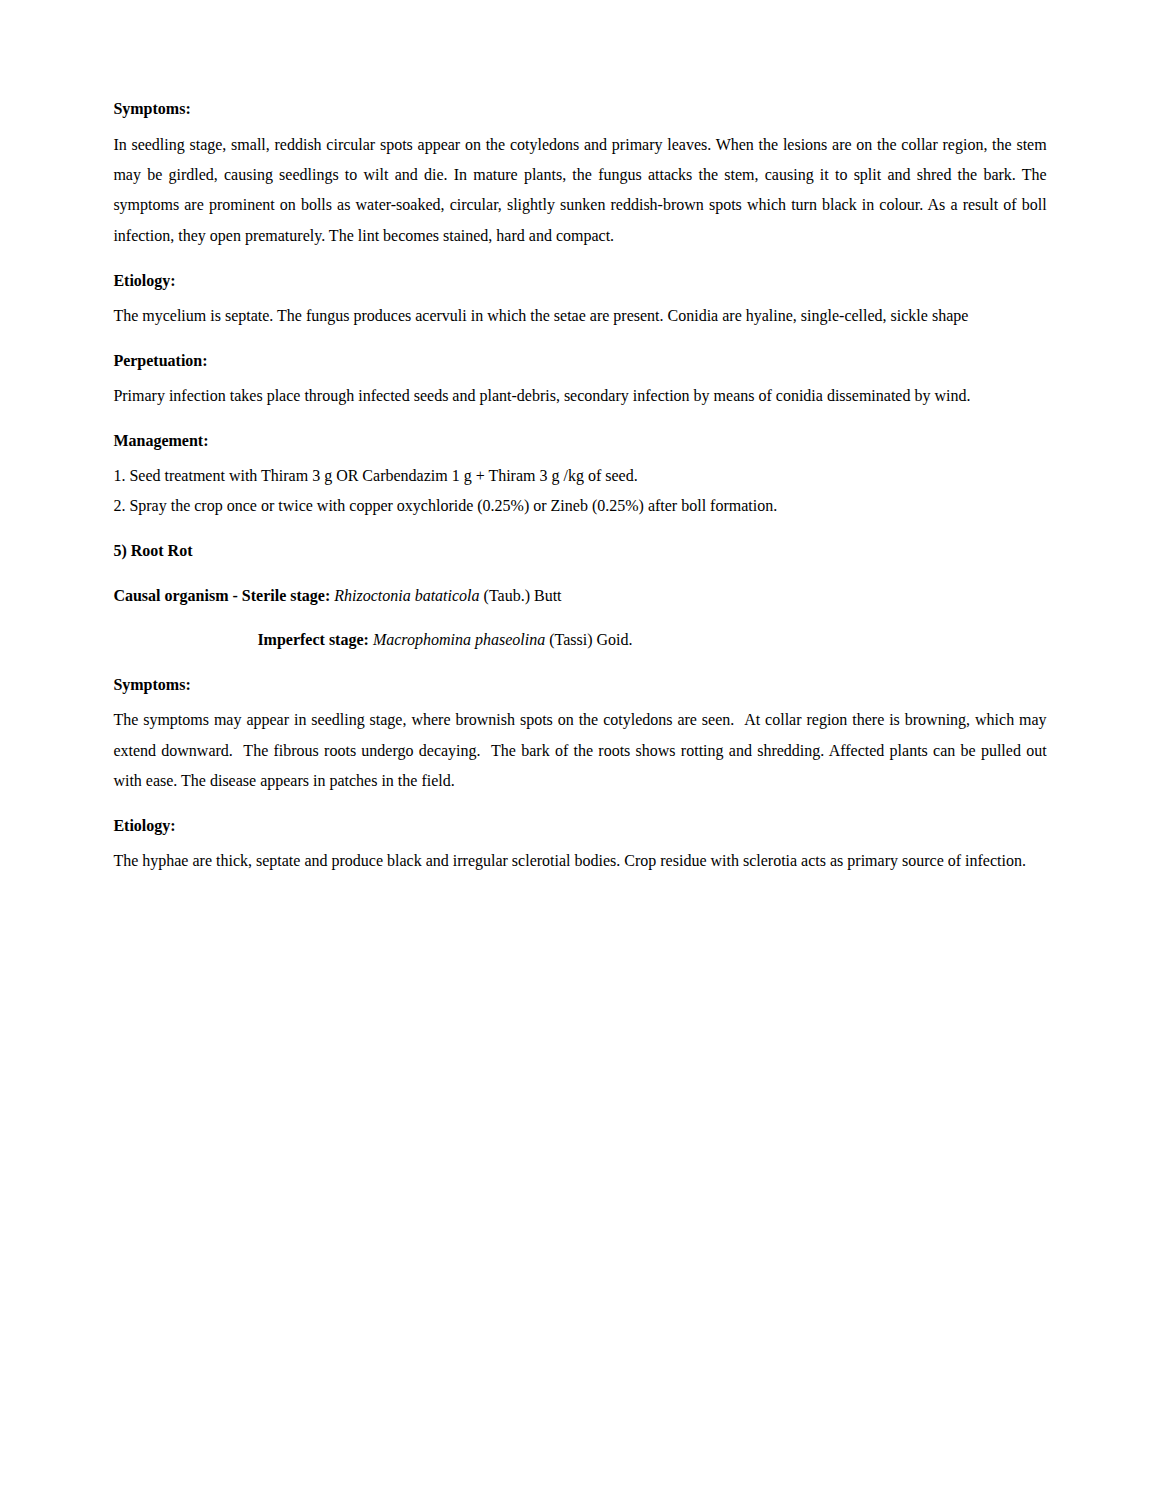Symptoms:
In seedling stage, small, reddish circular spots appear on the cotyledons and primary leaves. When the lesions are on the collar region, the stem may be girdled, causing seedlings to wilt and die. In mature plants, the fungus attacks the stem, causing it to split and shred the bark. The symptoms are prominent on bolls as water-soaked, circular, slightly sunken reddish-brown spots which turn black in colour. As a result of boll infection, they open prematurely. The lint becomes stained, hard and compact.
Etiology:
The mycelium is septate. The fungus produces acervuli in which the setae are present. Conidia are hyaline, single-celled, sickle shape
Perpetuation:
Primary infection takes place through infected seeds and plant-debris, secondary infection by means of conidia disseminated by wind.
Management:
1. Seed treatment with Thiram 3 g OR Carbendazim 1 g + Thiram 3 g /kg of seed.
2. Spray the crop once or twice with copper oxychloride (0.25%) or Zineb (0.25%) after boll formation.
5) Root Rot
Causal organism - Sterile stage: Rhizoctonia bataticola (Taub.) Butt
Imperfect stage: Macrophomina phaseolina (Tassi) Goid.
Symptoms:
The symptoms may appear in seedling stage, where brownish spots on the cotyledons are seen. At collar region there is browning, which may extend downward. The fibrous roots undergo decaying. The bark of the roots shows rotting and shredding. Affected plants can be pulled out with ease. The disease appears in patches in the field.
Etiology:
The hyphae are thick, septate and produce black and irregular sclerotial bodies. Crop residue with sclerotia acts as primary source of infection.